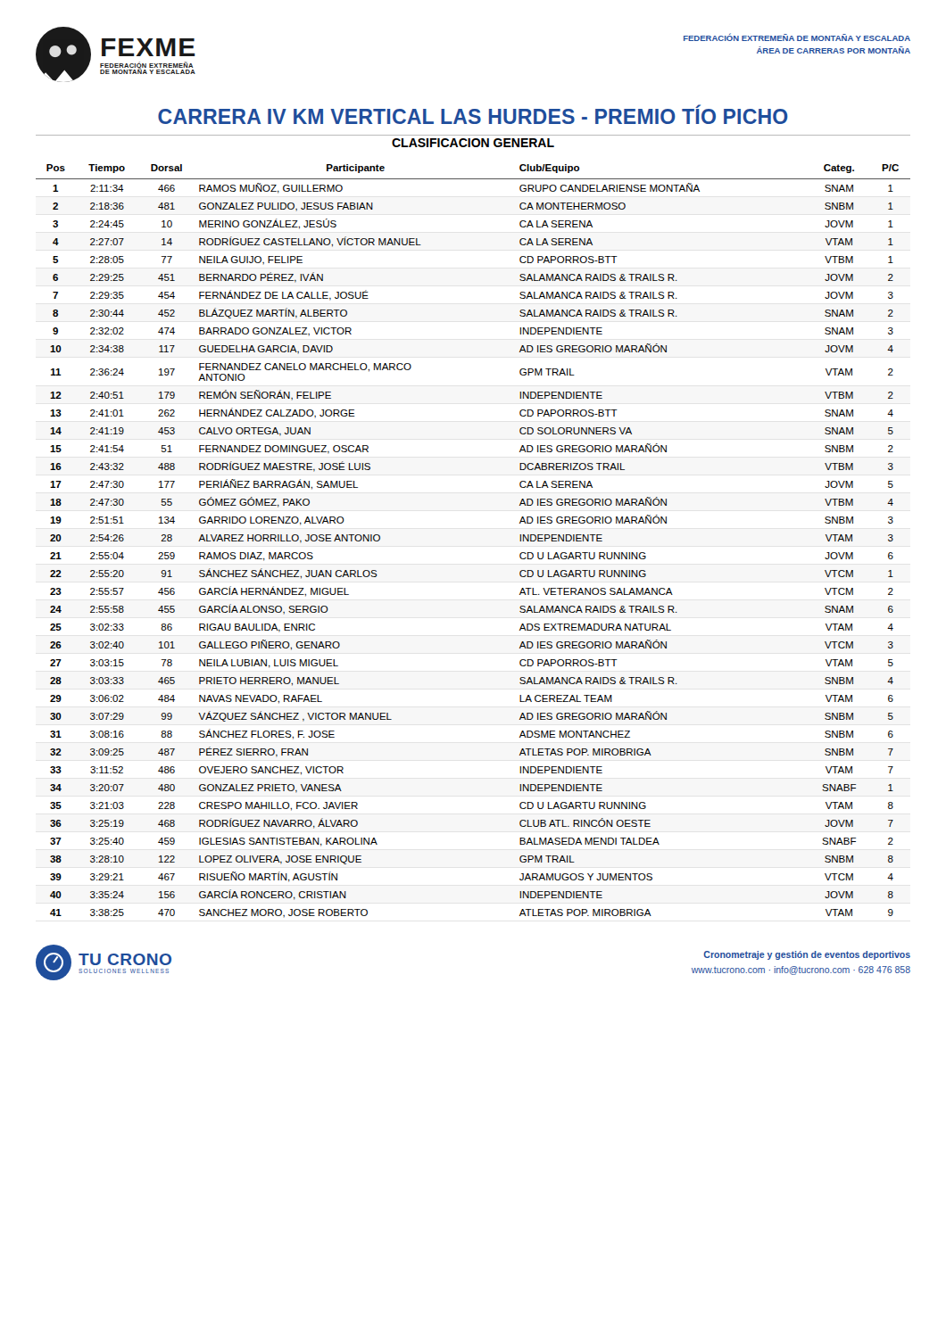FEXME
FEDERACIÓN EXTREMEÑA
DE MONTAÑA Y ESCALADA
FEDERACIÓN EXTREMEÑA DE MONTAÑA Y ESCALADA
ÁREA DE CARRERAS POR MONTAÑA
CARRERA IV KM VERTICAL LAS HURDES - PREMIO TÍO PICHO
CLASIFICACION GENERAL
| Pos | Tiempo | Dorsal | Participante | Club/Equipo | Categ. | P/C |
| --- | --- | --- | --- | --- | --- | --- |
| 1 | 2:11:34 | 466 | RAMOS MUÑOZ, GUILLERMO | GRUPO CANDELARIENSE MONTAÑA | SNAM | 1 |
| 2 | 2:18:36 | 481 | GONZALEZ PULIDO, JESUS FABIAN | CA MONTEHERMOSO | SNBM | 1 |
| 3 | 2:24:45 | 10 | MERINO GONZÁLEZ, JESÚS | CA LA SERENA | JOVM | 1 |
| 4 | 2:27:07 | 14 | RODRÍGUEZ CASTELLANO, VÍCTOR MANUEL | CA LA SERENA | VTAM | 1 |
| 5 | 2:28:05 | 77 | NEILA GUIJO, FELIPE | CD PAPORROS-BTT | VTBM | 1 |
| 6 | 2:29:25 | 451 | BERNARDO PÉREZ, IVÁN | SALAMANCA RAIDS & TRAILS R. | JOVM | 2 |
| 7 | 2:29:35 | 454 | FERNÁNDEZ DE LA CALLE, JOSUÉ | SALAMANCA RAIDS & TRAILS R. | JOVM | 3 |
| 8 | 2:30:44 | 452 | BLÁZQUEZ MARTÍN, ALBERTO | SALAMANCA RAIDS & TRAILS R. | SNAM | 2 |
| 9 | 2:32:02 | 474 | BARRADO GONZALEZ, VICTOR | INDEPENDIENTE | SNAM | 3 |
| 10 | 2:34:38 | 117 | GUEDELHA GARCIA, DAVID | AD IES GREGORIO MARAÑÓN | JOVM | 4 |
| 11 | 2:36:24 | 197 | FERNANDEZ CANELO MARCHELO, MARCO ANTONIO | GPM TRAIL | VTAM | 2 |
| 12 | 2:40:51 | 179 | REMÓN SEÑORÁN, FELIPE | INDEPENDIENTE | VTBM | 2 |
| 13 | 2:41:01 | 262 | HERNÁNDEZ CALZADO, JORGE | CD PAPORROS-BTT | SNAM | 4 |
| 14 | 2:41:19 | 453 | CALVO ORTEGA, JUAN | CD SOLORUNNERS VA | SNAM | 5 |
| 15 | 2:41:54 | 51 | FERNANDEZ DOMINGUEZ, OSCAR | AD IES GREGORIO MARAÑÓN | SNBM | 2 |
| 16 | 2:43:32 | 488 | RODRÍGUEZ MAESTRE, JOSÉ LUIS | DCABRERIZOS TRAIL | VTBM | 3 |
| 17 | 2:47:30 | 177 | PERIÁÑEZ BARRAGÁN, SAMUEL | CA LA SERENA | JOVM | 5 |
| 18 | 2:47:30 | 55 | GÓMEZ GÓMEZ, PAKO | AD IES GREGORIO MARAÑÓN | VTBM | 4 |
| 19 | 2:51:51 | 134 | GARRIDO LORENZO, ALVARO | AD IES GREGORIO MARAÑÓN | SNBM | 3 |
| 20 | 2:54:26 | 28 | ALVAREZ HORRILLO, JOSE ANTONIO | INDEPENDIENTE | VTAM | 3 |
| 21 | 2:55:04 | 259 | RAMOS DIAZ, MARCOS | CD U LAGARTU RUNNING | JOVM | 6 |
| 22 | 2:55:20 | 91 | SÁNCHEZ SÁNCHEZ, JUAN CARLOS | CD U LAGARTU RUNNING | VTCM | 1 |
| 23 | 2:55:57 | 456 | GARCÍA HERNÁNDEZ, MIGUEL | ATL. VETERANOS SALAMANCA | VTCM | 2 |
| 24 | 2:55:58 | 455 | GARCÍA ALONSO, SERGIO | SALAMANCA RAIDS & TRAILS R. | SNAM | 6 |
| 25 | 3:02:33 | 86 | RIGAU BAULIDA, ENRIC | ADS EXTREMADURA NATURAL | VTAM | 4 |
| 26 | 3:02:40 | 101 | GALLEGO PIÑERO, GENARO | AD IES GREGORIO MARAÑÓN | VTCM | 3 |
| 27 | 3:03:15 | 78 | NEILA LUBIAN, LUIS MIGUEL | CD PAPORROS-BTT | VTAM | 5 |
| 28 | 3:03:33 | 465 | PRIETO HERRERO, MANUEL | SALAMANCA RAIDS & TRAILS R. | SNBM | 4 |
| 29 | 3:06:02 | 484 | NAVAS NEVADO, RAFAEL | LA CEREZAL TEAM | VTAM | 6 |
| 30 | 3:07:29 | 99 | VÁZQUEZ SÁNCHEZ , VICTOR MANUEL | AD IES GREGORIO MARAÑÓN | SNBM | 5 |
| 31 | 3:08:16 | 88 | SÁNCHEZ FLORES, F. JOSE | ADSME MONTANCHEZ | SNBM | 6 |
| 32 | 3:09:25 | 487 | PÉREZ SIERRO, FRAN | ATLETAS POP. MIROBRIGA | SNBM | 7 |
| 33 | 3:11:52 | 486 | OVEJERO SANCHEZ, VICTOR | INDEPENDIENTE | VTAM | 7 |
| 34 | 3:20:07 | 480 | GONZALEZ PRIETO, VANESA | INDEPENDIENTE | SNABF | 1 |
| 35 | 3:21:03 | 228 | CRESPO MAHILLO, FCO. JAVIER | CD U LAGARTU RUNNING | VTAM | 8 |
| 36 | 3:25:19 | 468 | RODRÍGUEZ NAVARRO, ÁLVARO | CLUB ATL. RINCÓN OESTE | JOVM | 7 |
| 37 | 3:25:40 | 459 | IGLESIAS SANTISTEBAN, KAROLINA | BALMASEDA MENDI TALDEA | SNABF | 2 |
| 38 | 3:28:10 | 122 | LOPEZ OLIVERA, JOSE ENRIQUE | GPM TRAIL | SNBM | 8 |
| 39 | 3:29:21 | 467 | RISUEÑO MARTÍN, AGUSTÍN | JARAMUGOS Y JUMENTOS | VTCM | 4 |
| 40 | 3:35:24 | 156 | GARCÍA RONCERO, CRISTIAN | INDEPENDIENTE | JOVM | 8 |
| 41 | 3:38:25 | 470 | SANCHEZ MORO, JOSE ROBERTO | ATLETAS POP. MIROBRIGA | VTAM | 9 |
TU CRONO
SOLUCIONES WELLNESS
Cronometraje y gestión de eventos deportivos
www.tucrono.com · info@tucrono.com · 628 476 858